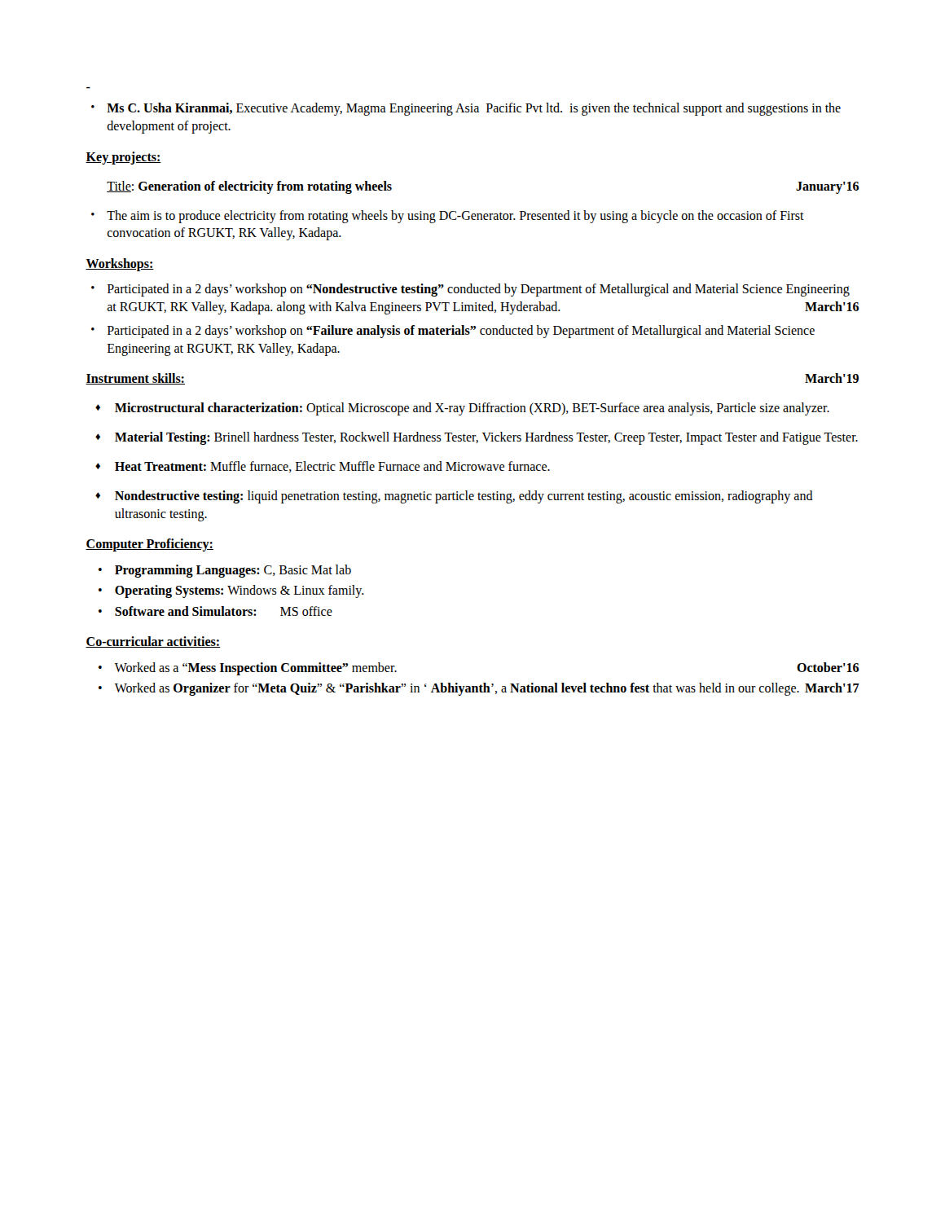-
Ms C. Usha Kiranmai, Executive Academy, Magma Engineering Asia Pacific Pvt ltd. is given the technical support and suggestions in the development of project.
Key projects:
Title: Generation of electricity from rotating wheels January'16
The aim is to produce electricity from rotating wheels by using DC-Generator. Presented it by using a bicycle on the occasion of First convocation of RGUKT, RK Valley, Kadapa.
Workshops:
Participated in a 2 days’ workshop on “Nondestructive testing” conducted by Department of Metallurgical and Material Science Engineering at RGUKT, RK Valley, Kadapa. along with Kalva Engineers PVT Limited, Hyderabad. March'16
Participated in a 2 days’ workshop on “Failure analysis of materials” conducted by Department of Metallurgical and Material Science Engineering at RGUKT, RK Valley, Kadapa.
Instrument skills: March'19
Microstructural characterization: Optical Microscope and X-ray Diffraction (XRD), BET-Surface area analysis, Particle size analyzer.
Material Testing: Brinell hardness Tester, Rockwell Hardness Tester, Vickers Hardness Tester, Creep Tester, Impact Tester and Fatigue Tester.
Heat Treatment: Muffle furnace, Electric Muffle Furnace and Microwave furnace.
Nondestructive testing: liquid penetration testing, magnetic particle testing, eddy current testing, acoustic emission, radiography and ultrasonic testing.
Computer Proficiency:
Programming Languages: C, Basic Mat lab
Operating Systems: Windows & Linux family.
Software and Simulators: MS office
Co-curricular activities:
Worked as a “Mess Inspection Committee” member. October'16
Worked as Organizer for “Meta Quiz” & “Parishkar” in ‘ Abhiyanth’, a National level techno fest that was held in our college. March'17